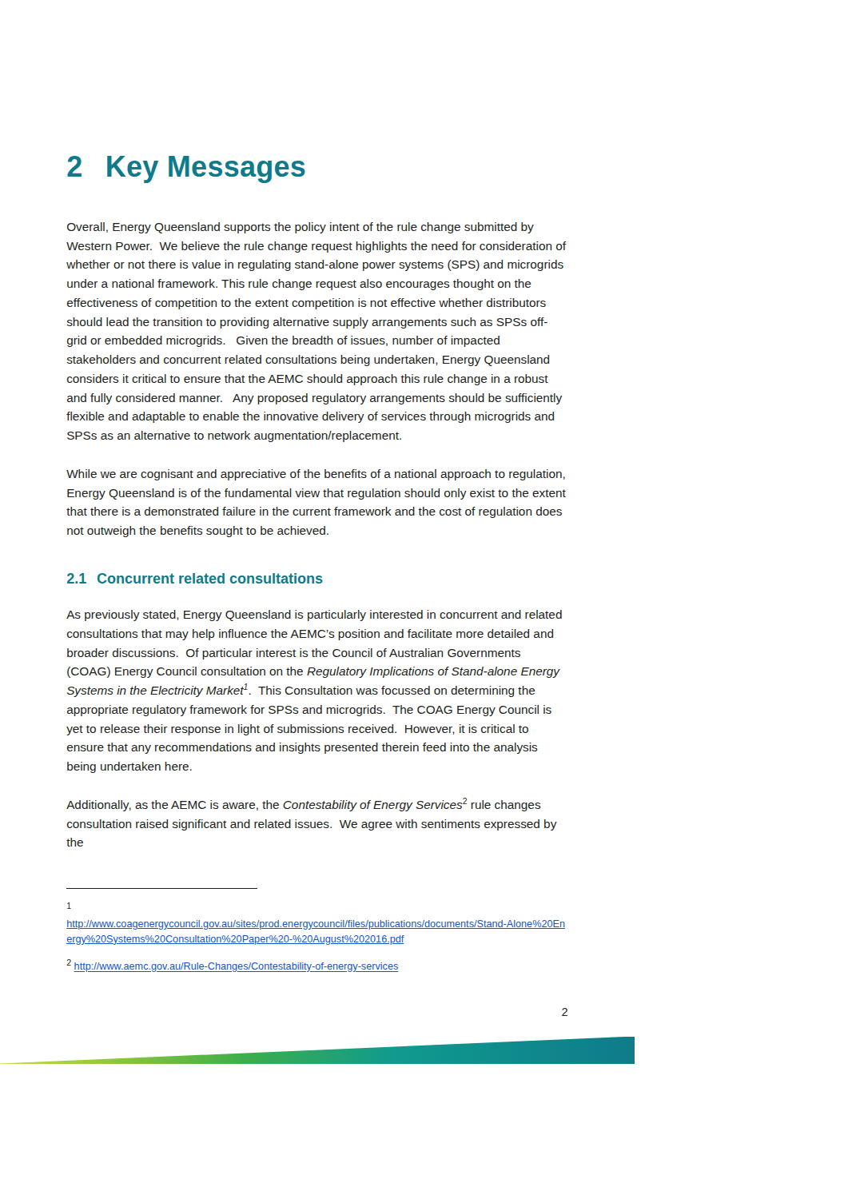2 Key Messages
Overall, Energy Queensland supports the policy intent of the rule change submitted by Western Power. We believe the rule change request highlights the need for consideration of whether or not there is value in regulating stand-alone power systems (SPS) and microgrids under a national framework. This rule change request also encourages thought on the effectiveness of competition to the extent competition is not effective whether distributors should lead the transition to providing alternative supply arrangements such as SPSs off-grid or embedded microgrids. Given the breadth of issues, number of impacted stakeholders and concurrent related consultations being undertaken, Energy Queensland considers it critical to ensure that the AEMC should approach this rule change in a robust and fully considered manner. Any proposed regulatory arrangements should be sufficiently flexible and adaptable to enable the innovative delivery of services through microgrids and SPSs as an alternative to network augmentation/replacement.
While we are cognisant and appreciative of the benefits of a national approach to regulation, Energy Queensland is of the fundamental view that regulation should only exist to the extent that there is a demonstrated failure in the current framework and the cost of regulation does not outweigh the benefits sought to be achieved.
2.1 Concurrent related consultations
As previously stated, Energy Queensland is particularly interested in concurrent and related consultations that may help influence the AEMC’s position and facilitate more detailed and broader discussions. Of particular interest is the Council of Australian Governments (COAG) Energy Council consultation on the Regulatory Implications of Stand-alone Energy Systems in the Electricity Market1. This Consultation was focussed on determining the appropriate regulatory framework for SPSs and microgrids. The COAG Energy Council is yet to release their response in light of submissions received. However, it is critical to ensure that any recommendations and insights presented therein feed into the analysis being undertaken here.
Additionally, as the AEMC is aware, the Contestability of Energy Services2 rule changes consultation raised significant and related issues. We agree with sentiments expressed by the
1
http://www.coagenergycouncil.gov.au/sites/prod.energycouncil/files/publications/documents/Stand-Alone%20Energy%20Systems%20Consultation%20Paper%20-%20August%202016.pdf
2 http://www.aemc.gov.au/Rule-Changes/Contestability-of-energy-services
2